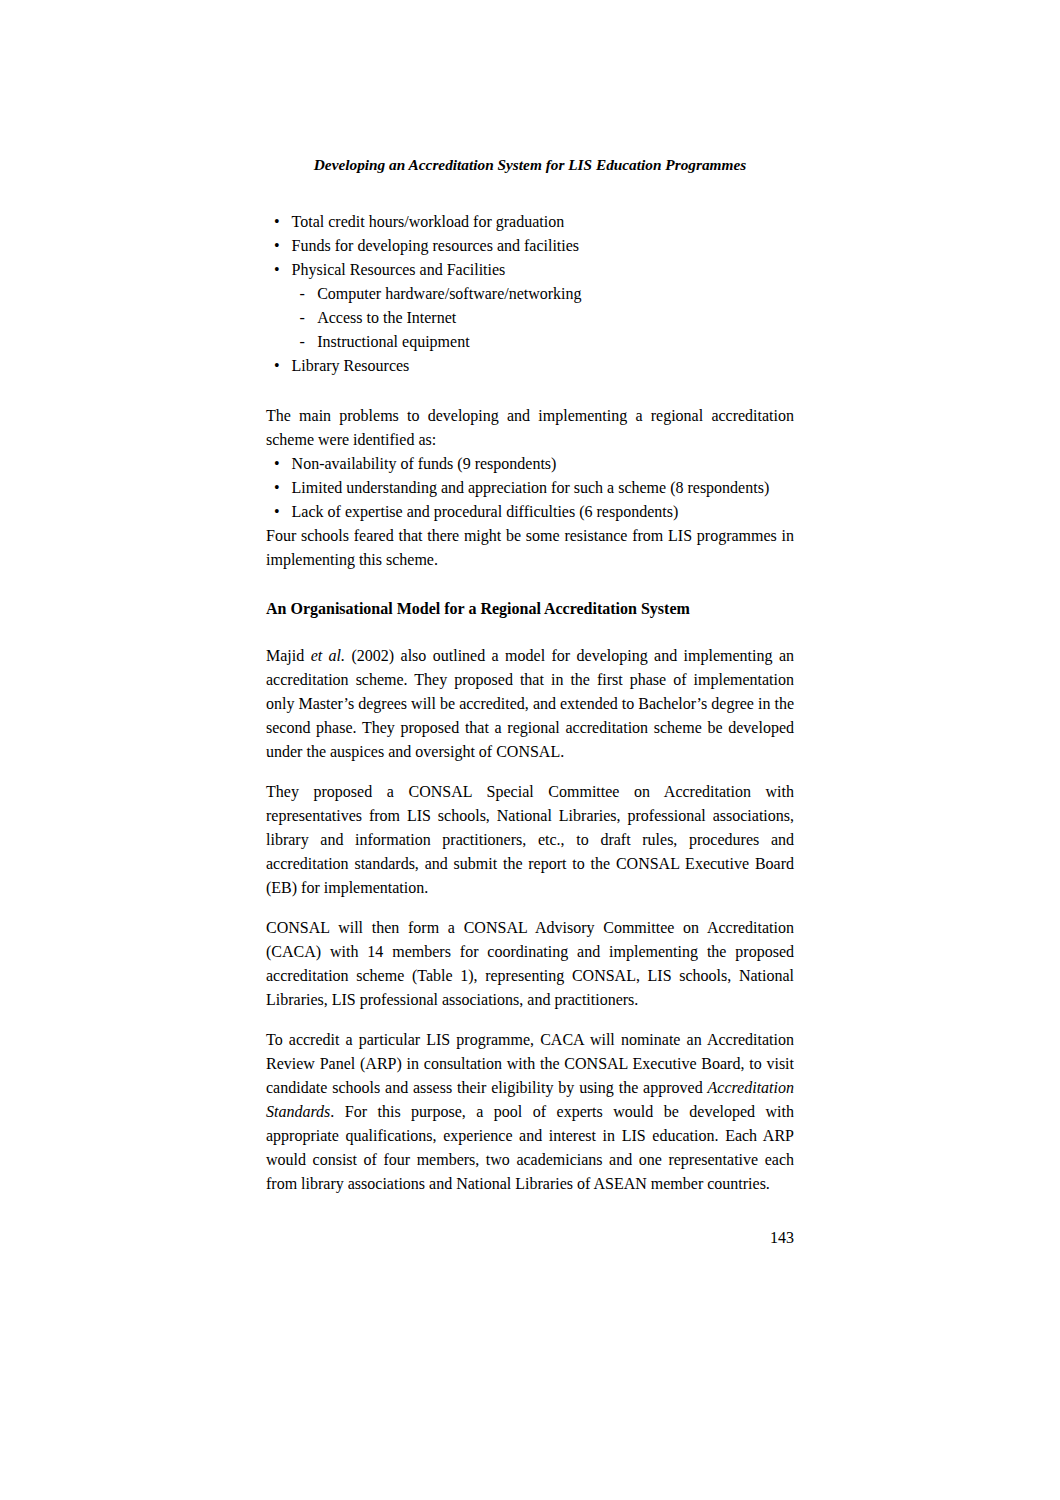Developing an Accreditation System for LIS Education Programmes
Total credit hours/workload for graduation
Funds for developing resources and facilities
Physical Resources and Facilities
Computer hardware/software/networking
Access to the Internet
Instructional equipment
Library Resources
The main problems to developing and implementing a regional accreditation scheme were identified as:
Non-availability of funds (9 respondents)
Limited understanding and appreciation for such a scheme (8 respondents)
Lack of expertise and procedural difficulties (6 respondents)
Four schools feared that there might be some resistance from LIS programmes in implementing this scheme.
An Organisational Model for a Regional Accreditation System
Majid et al. (2002) also outlined a model for developing and implementing an accreditation scheme. They proposed that in the first phase of implementation only Master’s degrees will be accredited, and extended to Bachelor’s degree in the second phase. They proposed that a regional accreditation scheme be developed under the auspices and oversight of CONSAL.
They proposed a CONSAL Special Committee on Accreditation with representatives from LIS schools, National Libraries, professional associations, library and information practitioners, etc., to draft rules, procedures and accreditation standards, and submit the report to the CONSAL Executive Board (EB) for implementation.
CONSAL will then form a CONSAL Advisory Committee on Accreditation (CACA) with 14 members for coordinating and implementing the proposed accreditation scheme (Table 1), representing CONSAL, LIS schools, National Libraries, LIS professional associations, and practitioners.
To accredit a particular LIS programme, CACA will nominate an Accreditation Review Panel (ARP) in consultation with the CONSAL Executive Board, to visit candidate schools and assess their eligibility by using the approved Accreditation Standards. For this purpose, a pool of experts would be developed with appropriate qualifications, experience and interest in LIS education. Each ARP would consist of four members, two academicians and one representative each from library associations and National Libraries of ASEAN member countries.
143